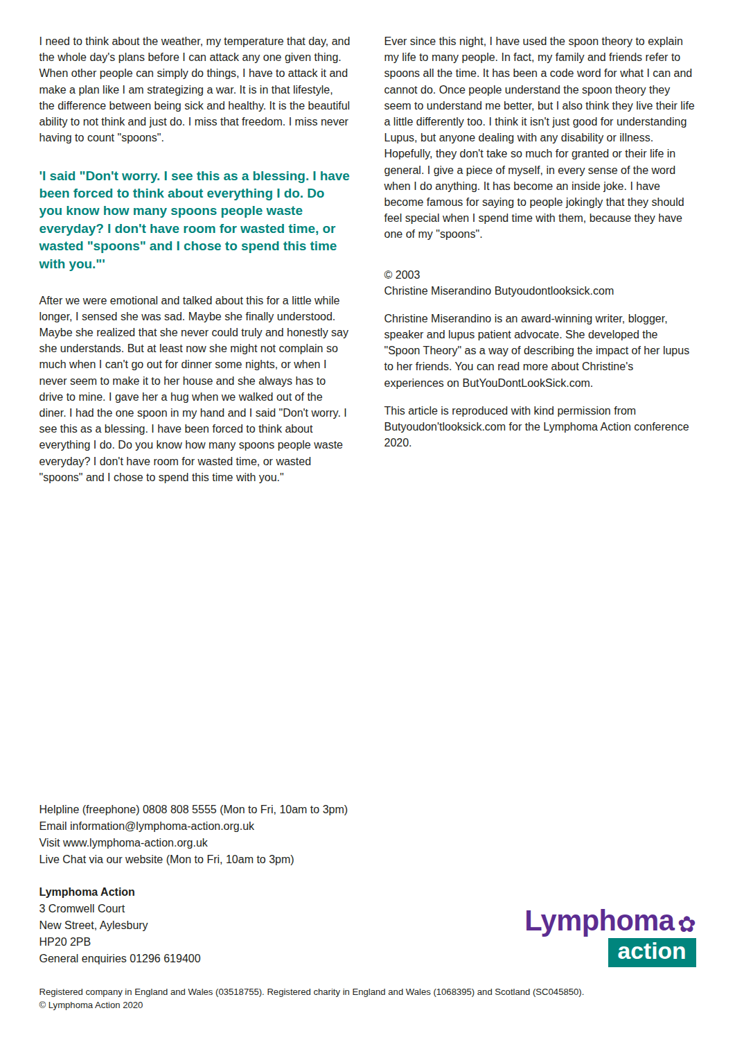I need to think about the weather, my temperature that day, and the whole day's plans before I can attack any one given thing. When other people can simply do things, I have to attack it and make a plan like I am strategizing a war. It is in that lifestyle, the difference between being sick and healthy. It is the beautiful ability to not think and just do. I miss that freedom. I miss never having to count "spoons".
'I said "Don't worry. I see this as a blessing. I have been forced to think about everything I do. Do you know how many spoons people waste everyday? I don't have room for wasted time, or wasted "spoons" and I chose to spend this time with you."'
After we were emotional and talked about this for a little while longer, I sensed she was sad. Maybe she finally understood. Maybe she realized that she never could truly and honestly say she understands. But at least now she might not complain so much when I can't go out for dinner some nights, or when I never seem to make it to her house and she always has to drive to mine. I gave her a hug when we walked out of the diner. I had the one spoon in my hand and I said "Don't worry. I see this as a blessing. I have been forced to think about everything I do. Do you know how many spoons people waste everyday? I don't have room for wasted time, or wasted "spoons" and I chose to spend this time with you."
Ever since this night, I have used the spoon theory to explain my life to many people. In fact, my family and friends refer to spoons all the time. It has been a code word for what I can and cannot do. Once people understand the spoon theory they seem to understand me better, but I also think they live their life a little differently too. I think it isn't just good for understanding Lupus, but anyone dealing with any disability or illness. Hopefully, they don't take so much for granted or their life in general. I give a piece of myself, in every sense of the word when I do anything. It has become an inside joke. I have become famous for saying to people jokingly that they should feel special when I spend time with them, because they have one of my "spoons".
© 2003
Christine Miserandino Butyoudontlooksick.com
Christine Miserandino is an award-winning writer, blogger, speaker and lupus patient advocate. She developed the "Spoon Theory" as a way of describing the impact of her lupus to her friends. You can read more about Christine's experiences on ButYouDontLookSick.com.
This article is reproduced with kind permission from Butyoudon'tlooksick.com for the Lymphoma Action conference 2020.
Helpline (freephone) 0808 808 5555 (Mon to Fri, 10am to 3pm)
Email information@lymphoma-action.org.uk
Visit www.lymphoma-action.org.uk
Live Chat via our website (Mon to Fri, 10am to 3pm)
Lymphoma Action
3 Cromwell Court
New Street, Aylesbury
HP20 2PB
General enquiries 01296 619400
Lymphoma✿
action
Registered company in England and Wales (03518755). Registered charity in England and Wales (1068395) and Scotland (SC045850).
© Lymphoma Action 2020